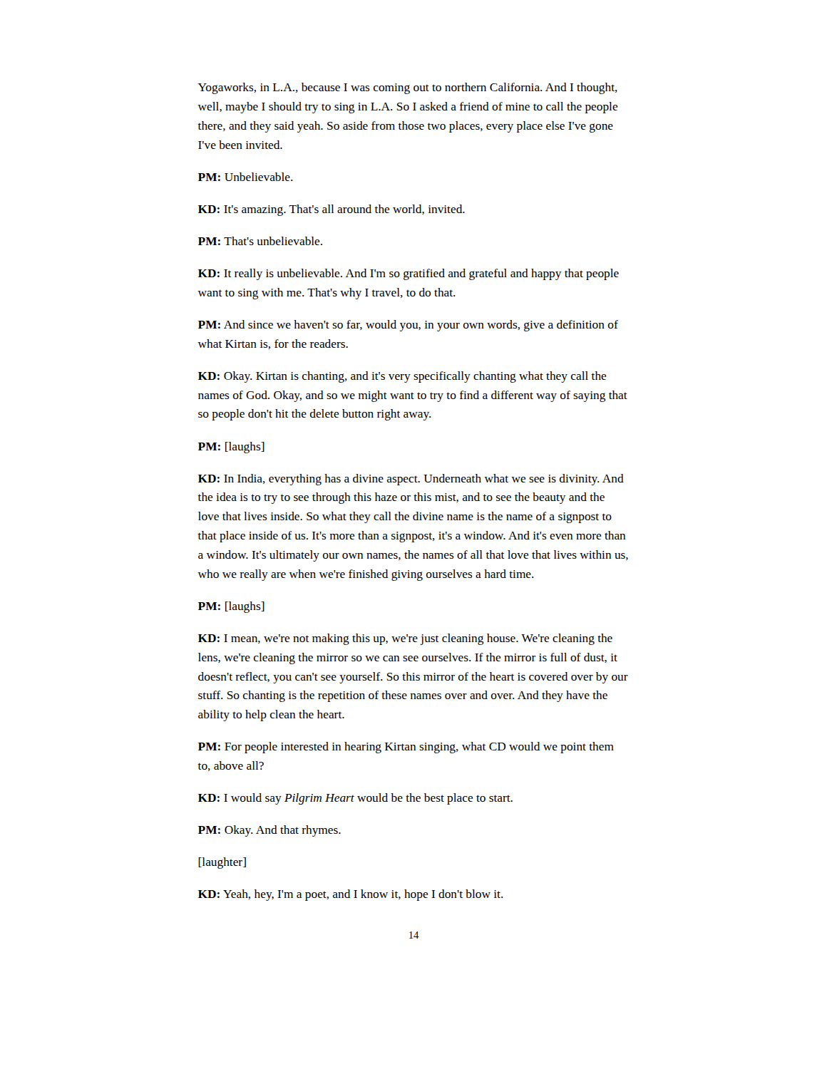Yogaworks, in L.A., because I was coming out to northern California. And I thought, well, maybe I should try to sing in L.A. So I asked a friend of mine to call the people there, and they said yeah. So aside from those two places, every place else I've gone I've been invited.
PM: Unbelievable.
KD: It's amazing. That's all around the world, invited.
PM: That's unbelievable.
KD: It really is unbelievable. And I'm so gratified and grateful and happy that people want to sing with me. That's why I travel, to do that.
PM: And since we haven't so far, would you, in your own words, give a definition of what Kirtan is, for the readers.
KD: Okay. Kirtan is chanting, and it's very specifically chanting what they call the names of God. Okay, and so we might want to try to find a different way of saying that so people don't hit the delete button right away.
PM: [laughs]
KD: In India, everything has a divine aspect. Underneath what we see is divinity. And the idea is to try to see through this haze or this mist, and to see the beauty and the love that lives inside. So what they call the divine name is the name of a signpost to that place inside of us. It's more than a signpost, it's a window. And it's even more than a window. It's ultimately our own names, the names of all that love that lives within us, who we really are when we're finished giving ourselves a hard time.
PM: [laughs]
KD: I mean, we're not making this up, we're just cleaning house. We're cleaning the lens, we're cleaning the mirror so we can see ourselves. If the mirror is full of dust, it doesn't reflect, you can't see yourself. So this mirror of the heart is covered over by our stuff. So chanting is the repetition of these names over and over. And they have the ability to help clean the heart.
PM: For people interested in hearing Kirtan singing, what CD would we point them to, above all?
KD: I would say Pilgrim Heart would be the best place to start.
PM: Okay. And that rhymes.
[laughter]
KD: Yeah, hey, I'm a poet, and I know it, hope I don't blow it.
14